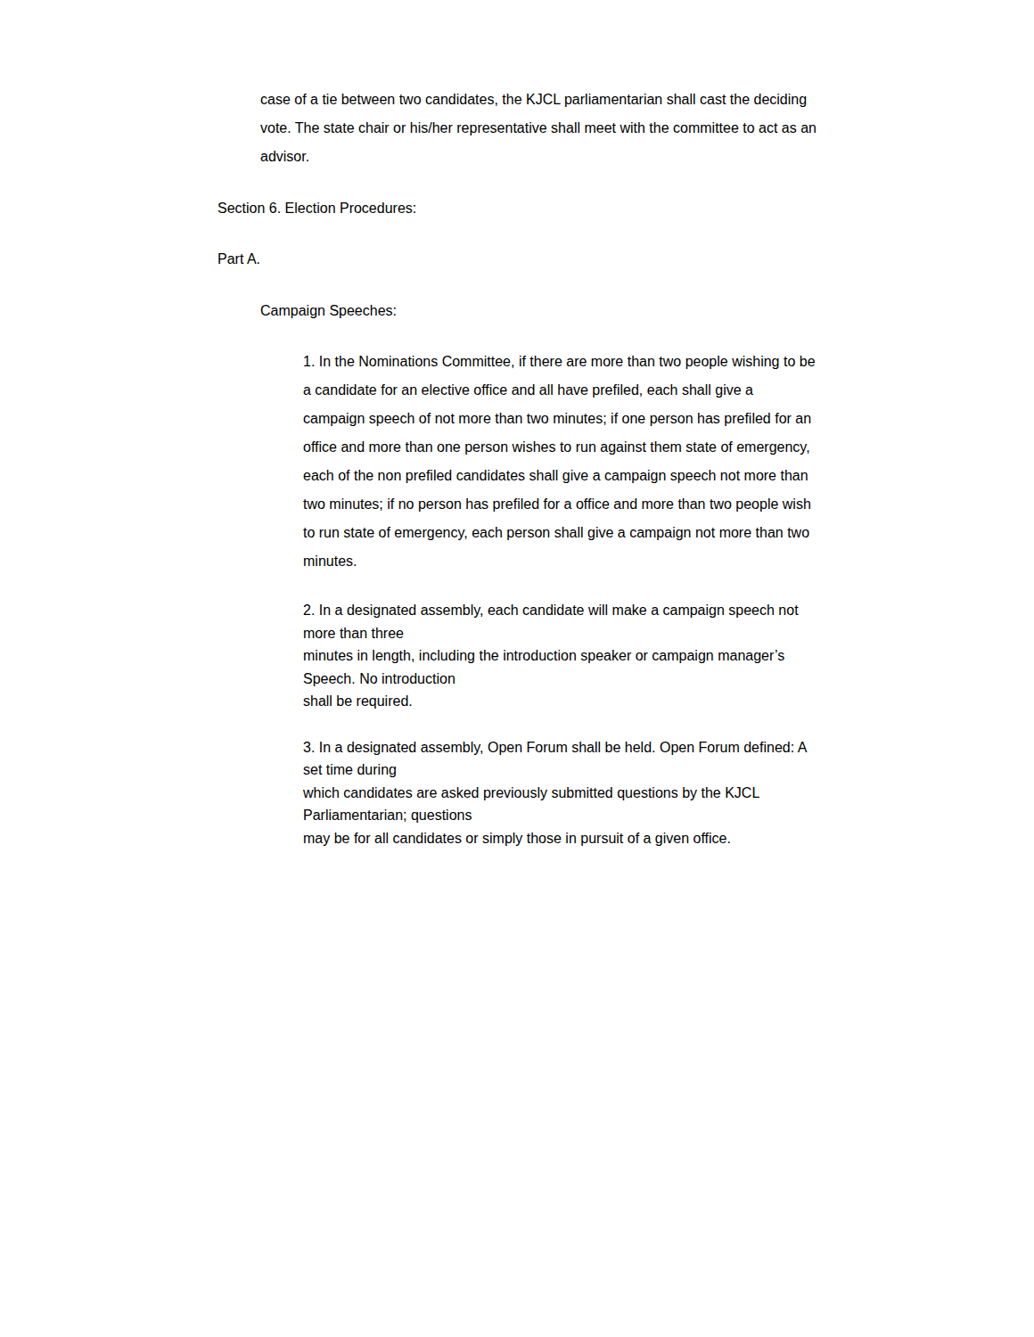case of a tie between two candidates, the KJCL parliamentarian shall cast the deciding vote. The state chair or his/her representative shall meet with the committee to act as an advisor.
Section 6. Election Procedures:
Part A.
Campaign Speeches:
1. In the Nominations Committee, if there are more than two people wishing to be a candidate for an elective office and all have prefiled, each shall give a campaign speech of not more than two minutes; if one person has prefiled for an office and more than one person wishes to run against them state of emergency, each of the non prefiled candidates shall give a campaign speech not more than two minutes; if no person has prefiled for a office and more than two people wish to run state of emergency, each person shall give a campaign not more than two minutes.
2. In a designated assembly, each candidate will make a campaign speech not more than three
minutes in length, including the introduction speaker or campaign manager’s Speech. No introduction
shall be required.
3. In a designated assembly, Open Forum shall be held. Open Forum defined: A set time during
which candidates are asked previously submitted questions by the KJCL Parliamentarian; questions
may be for all candidates or simply those in pursuit of a given office.